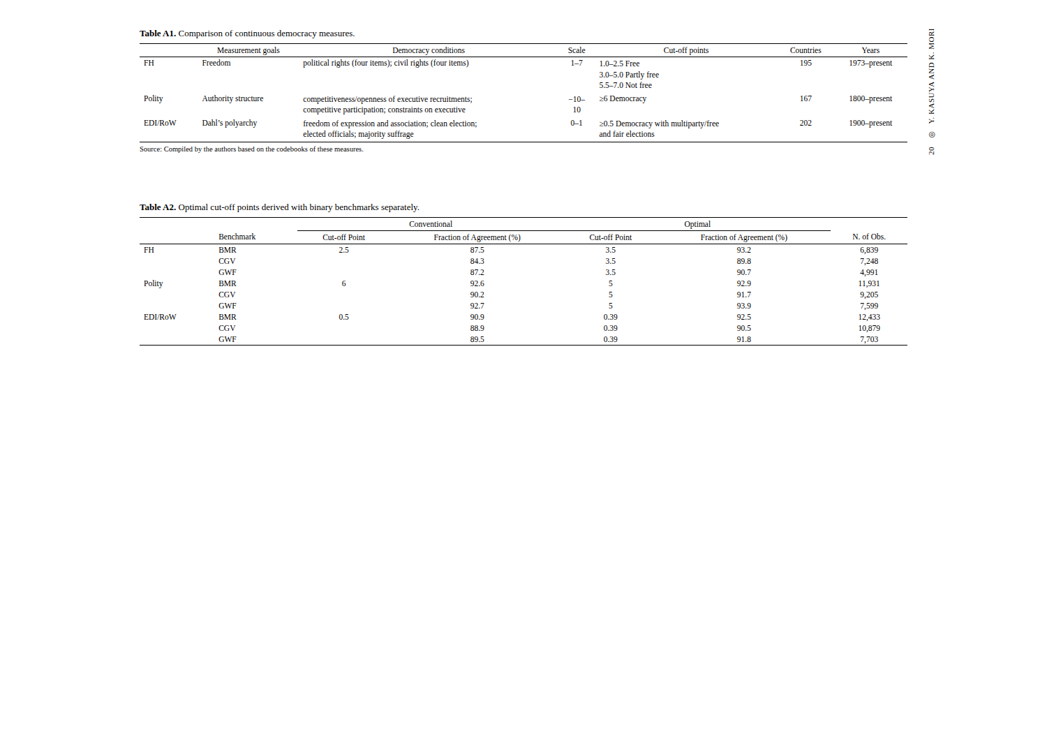20 ◎ Y. KASUYA AND K. MORI
Table A1. Comparison of continuous democracy measures.
| | Measurement goals | Democracy conditions | Scale | Cut-off points | Countries | Years |
| --- | --- | --- | --- | --- | --- | --- |
| FH | Freedom | political rights (four items); civil rights (four items) | 1–7 | 1.0–2.5 Free 3.0–5.0 Partly free 5.5–7.0 Not free | 195 | 1973–present |
| Polity | Authority structure | competitiveness/openness of executive recruitments; competitive participation; constraints on executive | −10– 10 | ≥6 Democracy | 167 | 1800–present |
| EDI/RoW | Dahl’s polyarchy | freedom of expression and association; clean election; elected officials; majority suffrage | 0–1 | ≥0.5 Democracy with multiparty/free and fair elections | 202 | 1900–present |
Source: Compiled by the authors based on the codebooks of these measures.
Table A2. Optimal cut-off points derived with binary benchmarks separately.
| | | Conventional | Optimal | |
| --- | --- | --- | --- | --- |
| | Benchmark | Cut-off Point | Fraction of Agreement (%) | Cut-off Point | Fraction of Agreement (%) | N. of Obs. |
| FH | BMR | 2.5 | 87.5 | 3.5 | 93.2 | 6,839 |
| | CGV | | 84.3 | 3.5 | 89.8 | 7,248 |
| | GWF | | 87.2 | 3.5 | 90.7 | 4,991 |
| Polity | BMR | 6 | 92.6 | 5 | 92.9 | 11,931 |
| | CGV | | 90.2 | 5 | 91.7 | 9,205 |
| | GWF | | 92.7 | 5 | 93.9 | 7,599 |
| EDI/RoW | BMR | 0.5 | 90.9 | 0.39 | 92.5 | 12,433 |
| | CGV | | 88.9 | 0.39 | 90.5 | 10,879 |
| | GWF | | 89.5 | 0.39 | 91.8 | 7,703 |